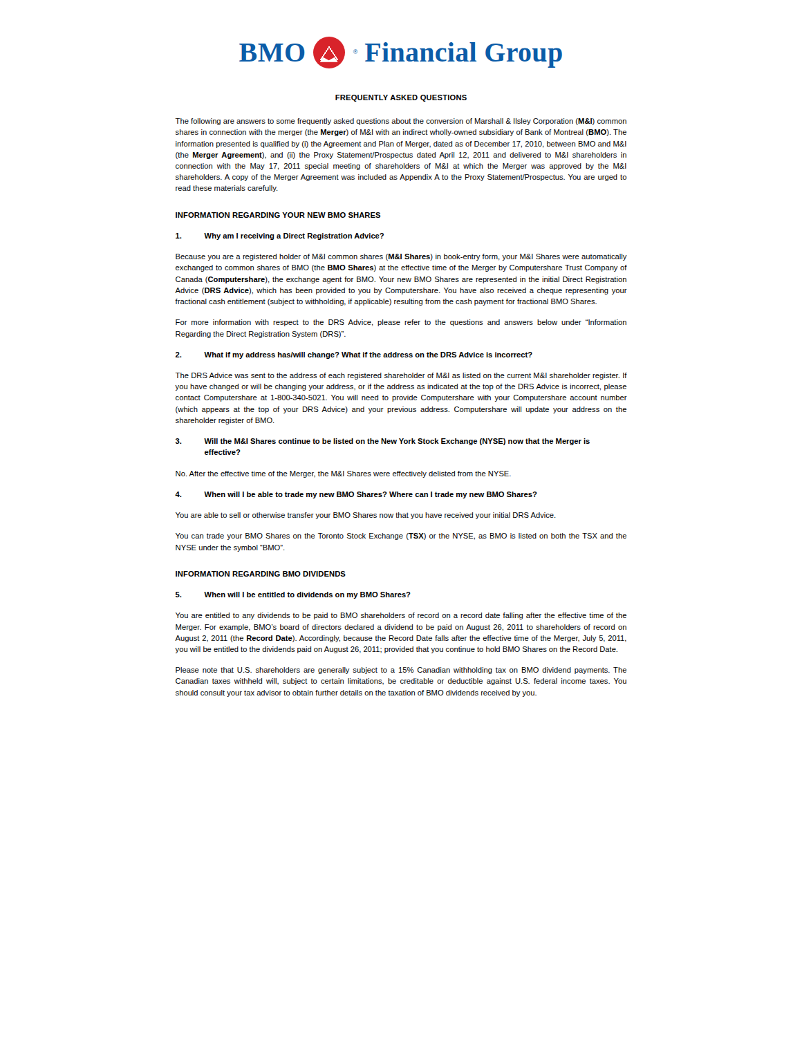BMO ® Financial Group
FREQUENTLY ASKED QUESTIONS
The following are answers to some frequently asked questions about the conversion of Marshall & Ilsley Corporation (M&I) common shares in connection with the merger (the Merger) of M&I with an indirect wholly-owned subsidiary of Bank of Montreal (BMO). The information presented is qualified by (i) the Agreement and Plan of Merger, dated as of December 17, 2010, between BMO and M&I (the Merger Agreement), and (ii) the Proxy Statement/Prospectus dated April 12, 2011 and delivered to M&I shareholders in connection with the May 17, 2011 special meeting of shareholders of M&I at which the Merger was approved by the M&I shareholders. A copy of the Merger Agreement was included as Appendix A to the Proxy Statement/Prospectus. You are urged to read these materials carefully.
INFORMATION REGARDING YOUR NEW BMO SHARES
1. Why am I receiving a Direct Registration Advice?
Because you are a registered holder of M&I common shares (M&I Shares) in book-entry form, your M&I Shares were automatically exchanged to common shares of BMO (the BMO Shares) at the effective time of the Merger by Computershare Trust Company of Canada (Computershare), the exchange agent for BMO. Your new BMO Shares are represented in the initial Direct Registration Advice (DRS Advice), which has been provided to you by Computershare. You have also received a cheque representing your fractional cash entitlement (subject to withholding, if applicable) resulting from the cash payment for fractional BMO Shares.
For more information with respect to the DRS Advice, please refer to the questions and answers below under “Information Regarding the Direct Registration System (DRS)”.
2. What if my address has/will change? What if the address on the DRS Advice is incorrect?
The DRS Advice was sent to the address of each registered shareholder of M&I as listed on the current M&I shareholder register. If you have changed or will be changing your address, or if the address as indicated at the top of the DRS Advice is incorrect, please contact Computershare at 1-800-340-5021. You will need to provide Computershare with your Computershare account number (which appears at the top of your DRS Advice) and your previous address. Computershare will update your address on the shareholder register of BMO.
3. Will the M&I Shares continue to be listed on the New York Stock Exchange (NYSE) now that the Merger is effective?
No. After the effective time of the Merger, the M&I Shares were effectively delisted from the NYSE.
4. When will I be able to trade my new BMO Shares? Where can I trade my new BMO Shares?
You are able to sell or otherwise transfer your BMO Shares now that you have received your initial DRS Advice.
You can trade your BMO Shares on the Toronto Stock Exchange (TSX) or the NYSE, as BMO is listed on both the TSX and the NYSE under the symbol “BMO”.
INFORMATION REGARDING BMO DIVIDENDS
5. When will I be entitled to dividends on my BMO Shares?
You are entitled to any dividends to be paid to BMO shareholders of record on a record date falling after the effective time of the Merger. For example, BMO’s board of directors declared a dividend to be paid on August 26, 2011 to shareholders of record on August 2, 2011 (the Record Date). Accordingly, because the Record Date falls after the effective time of the Merger, July 5, 2011, you will be entitled to the dividends paid on August 26, 2011; provided that you continue to hold BMO Shares on the Record Date.
Please note that U.S. shareholders are generally subject to a 15% Canadian withholding tax on BMO dividend payments. The Canadian taxes withheld will, subject to certain limitations, be creditable or deductible against U.S. federal income taxes. You should consult your tax advisor to obtain further details on the taxation of BMO dividends received by you.